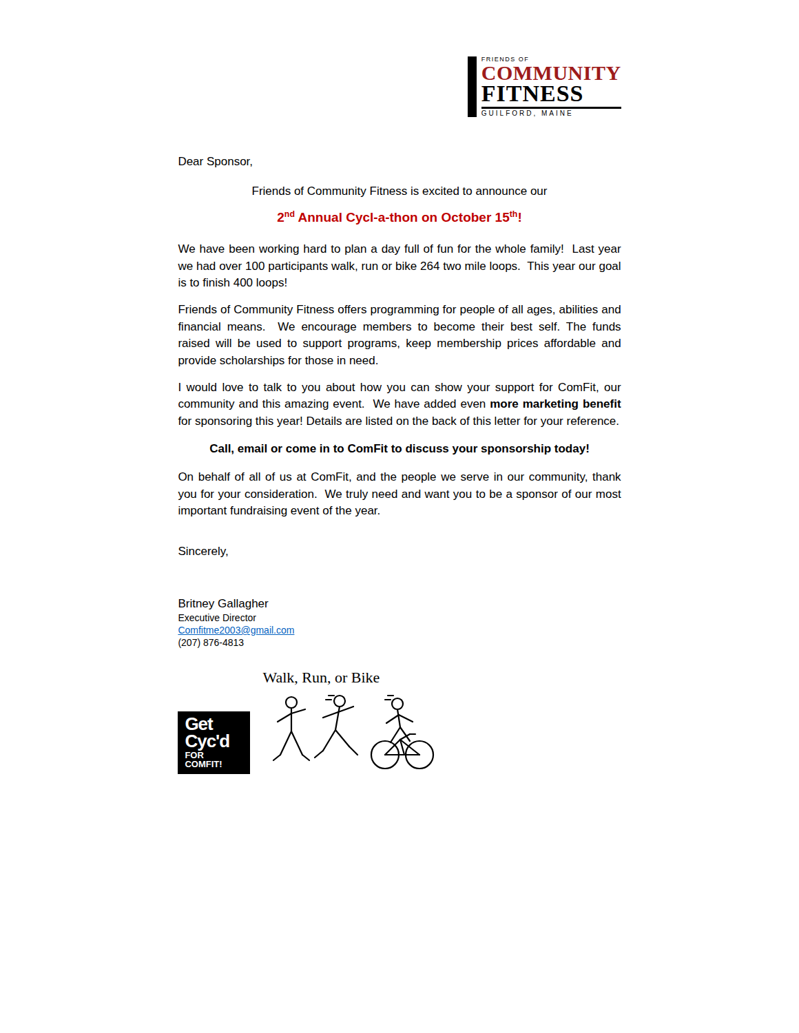FRIENDS OF
COMMUNITY
FITNESS
GUILFORD, MAINE
Dear Sponsor,
Friends of Community Fitness is excited to announce our
2nd Annual Cycl-a-thon on October 15th!
We have been working hard to plan a day full of fun for the whole family! Last year we had over 100 participants walk, run or bike 264 two mile loops. This year our goal is to finish 400 loops!
Friends of Community Fitness offers programming for people of all ages, abilities and financial means. We encourage members to become their best self. The funds raised will be used to support programs, keep membership prices affordable and provide scholarships for those in need.
I would love to talk to you about how you can show your support for ComFit, our community and this amazing event. We have added even more marketing benefit for sponsoring this year! Details are listed on the back of this letter for your reference.
Call, email or come in to ComFit to discuss your sponsorship today!
On behalf of all of us at ComFit, and the people we serve in our community, thank you for your consideration. We truly need and want you to be a sponsor of our most important fundraising event of the year.
Sincerely,
Britney Gallagher
Executive Director
Comfitme2003@gmail.com
(207) 876-4813
Get
Cyc'd
FOR
COMFIT!
Walk, Run, or Bike